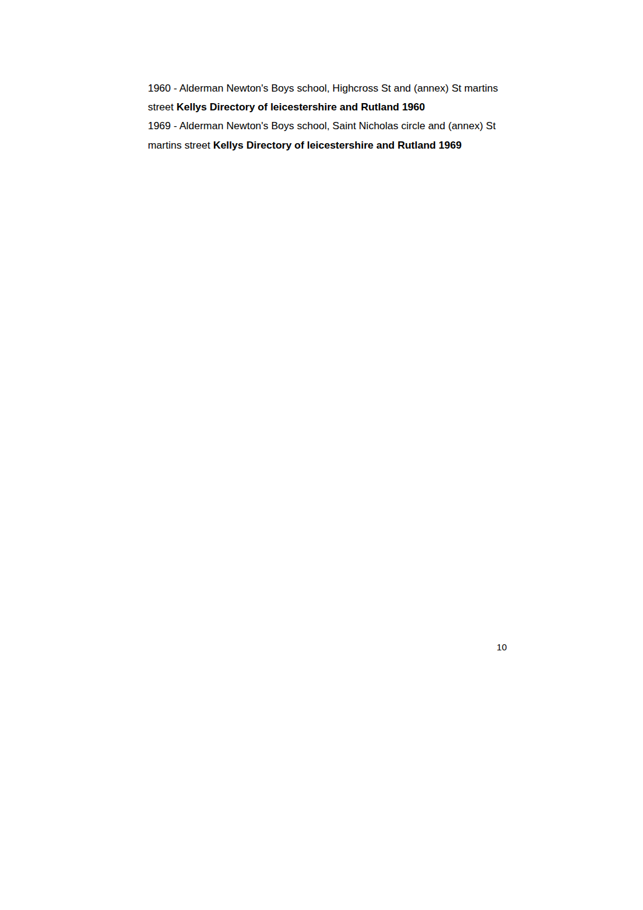1960 - Alderman Newton's Boys school, Highcross St and (annex) St martins street Kellys Directory of leicestershire and Rutland 1960
1969 - Alderman Newton's Boys school, Saint Nicholas circle and (annex) St martins street Kellys Directory of leicestershire and Rutland 1969
10